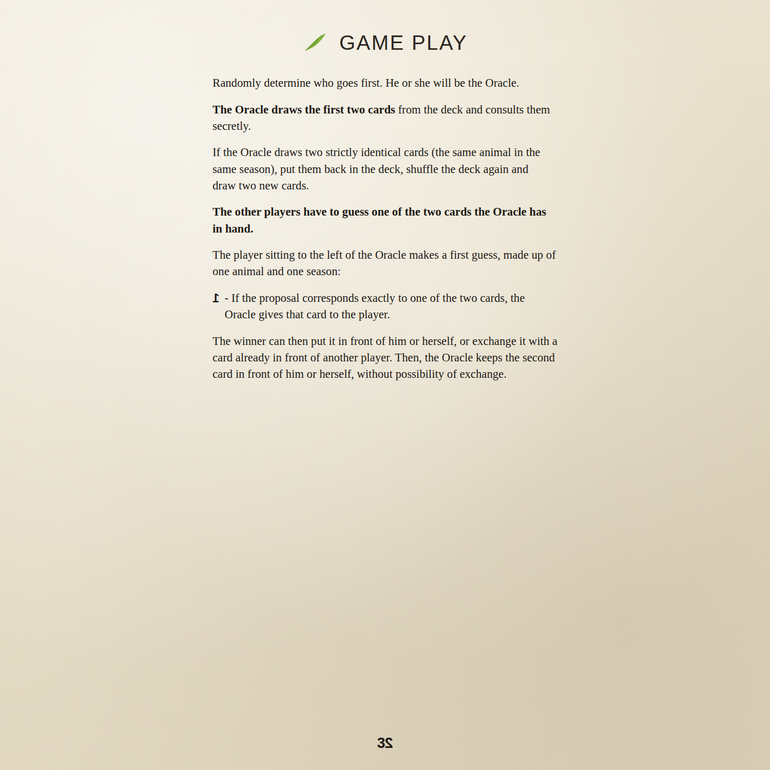GAME PLAY
Randomly determine who goes first. He or she will be the Oracle.
The Oracle draws the first two cards from the deck and consults them secretly.
If the Oracle draws two strictly identical cards (the same animal in the same season), put them back in the deck, shuffle the deck again and draw two new cards.
The other players have to guess one of the two cards the Oracle has in hand.
The player sitting to the left of the Oracle makes a first guess, made up of one animal and one season:
1- If the proposal corresponds exactly to one of the two cards, the Oracle gives that card to the player.
The winner can then put it in front of him or herself, or exchange it with a card already in front of another player. Then, the Oracle keeps the second card in front of him or herself, without possibility of exchange.
32